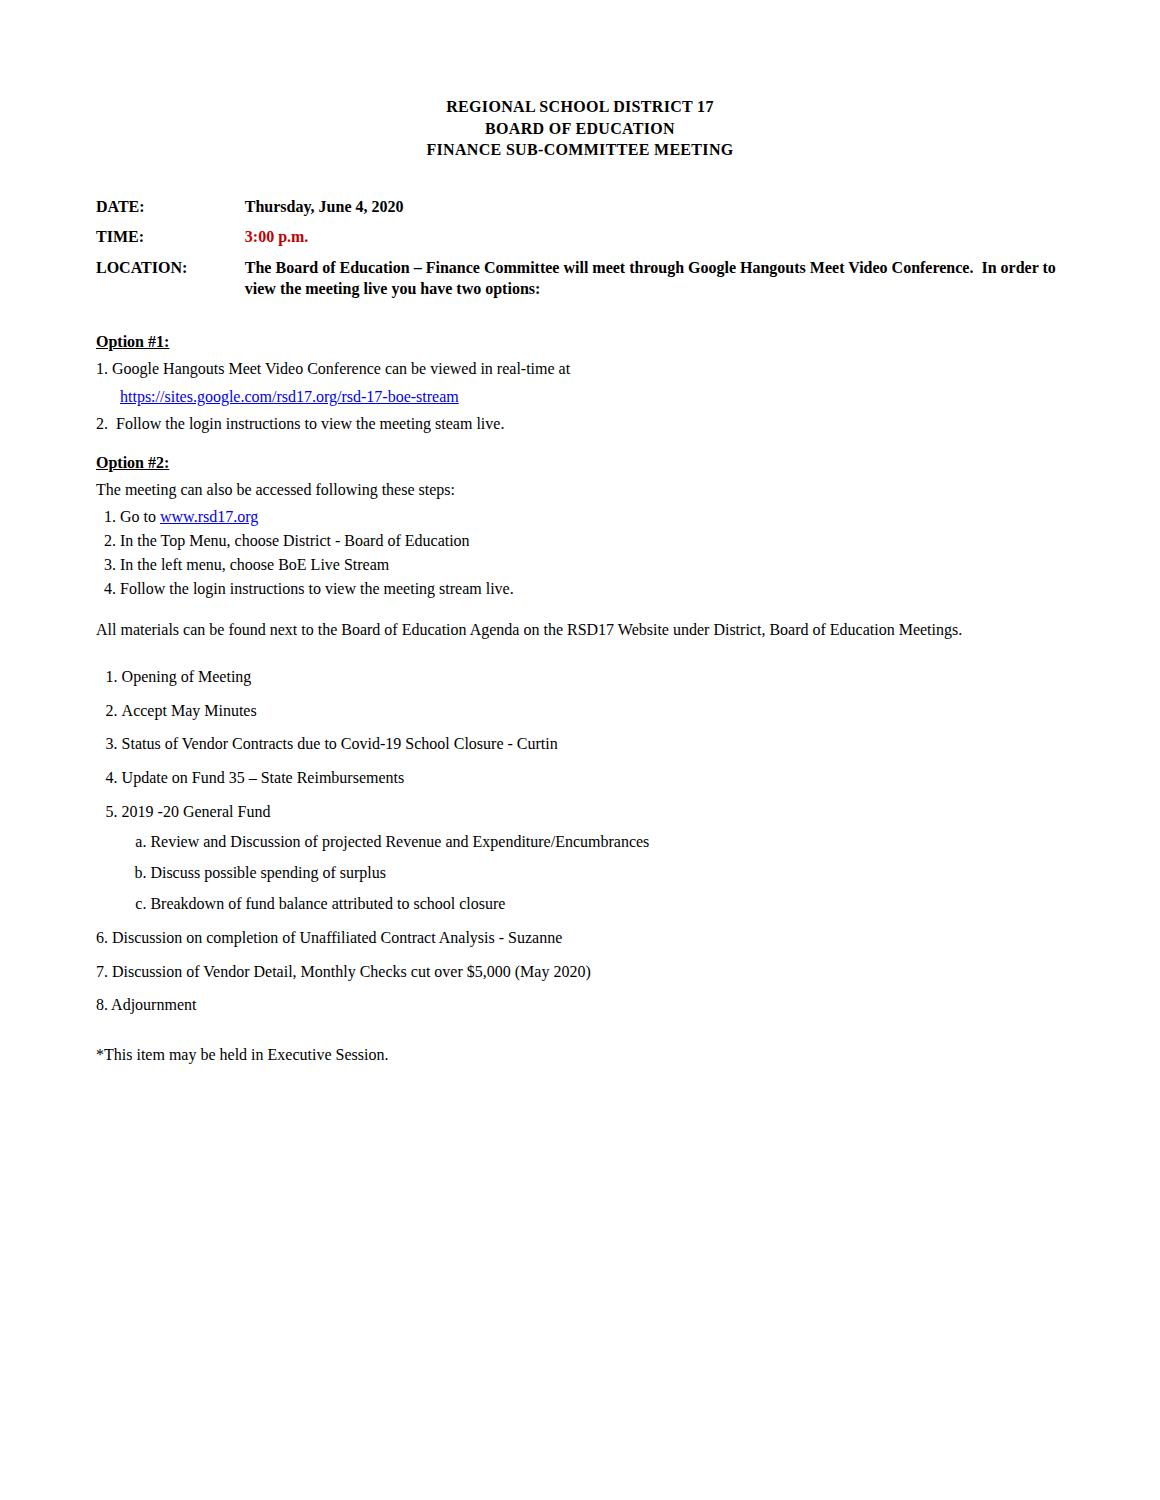REGIONAL SCHOOL DISTRICT 17
BOARD OF EDUCATION
FINANCE SUB-COMMITTEE MEETING
| DATE: | Thursday, June 4, 2020 |
| TIME: | 3:00 p.m. |
| LOCATION: | The Board of Education – Finance Committee will meet through Google Hangouts Meet Video Conference. In order to view the meeting live you have two options: |
Option #1:
1. Google Hangouts Meet Video Conference can be viewed in real-time at
https://sites.google.com/rsd17.org/rsd-17-boe-stream
2. Follow the login instructions to view the meeting steam live.
Option #2:
The meeting can also be accessed following these steps:
Go to www.rsd17.org
In the Top Menu, choose District - Board of Education
In the left menu, choose BoE Live Stream
Follow the login instructions to view the meeting stream live.
All materials can be found next to the Board of Education Agenda on the RSD17 Website under District, Board of Education Meetings.
Opening of Meeting
Accept May Minutes
Status of Vendor Contracts due to Covid-19 School Closure - Curtin
Update on Fund 35 – State Reimbursements
2019 -20 General Fund
Review and Discussion of projected Revenue and Expenditure/Encumbrances
Discuss possible spending of surplus
Breakdown of fund balance attributed to school closure
6. Discussion on completion of Unaffiliated Contract Analysis - Suzanne
7. Discussion of Vendor Detail, Monthly Checks cut over $5,000 (May 2020)
8. Adjournment
*This item may be held in Executive Session.